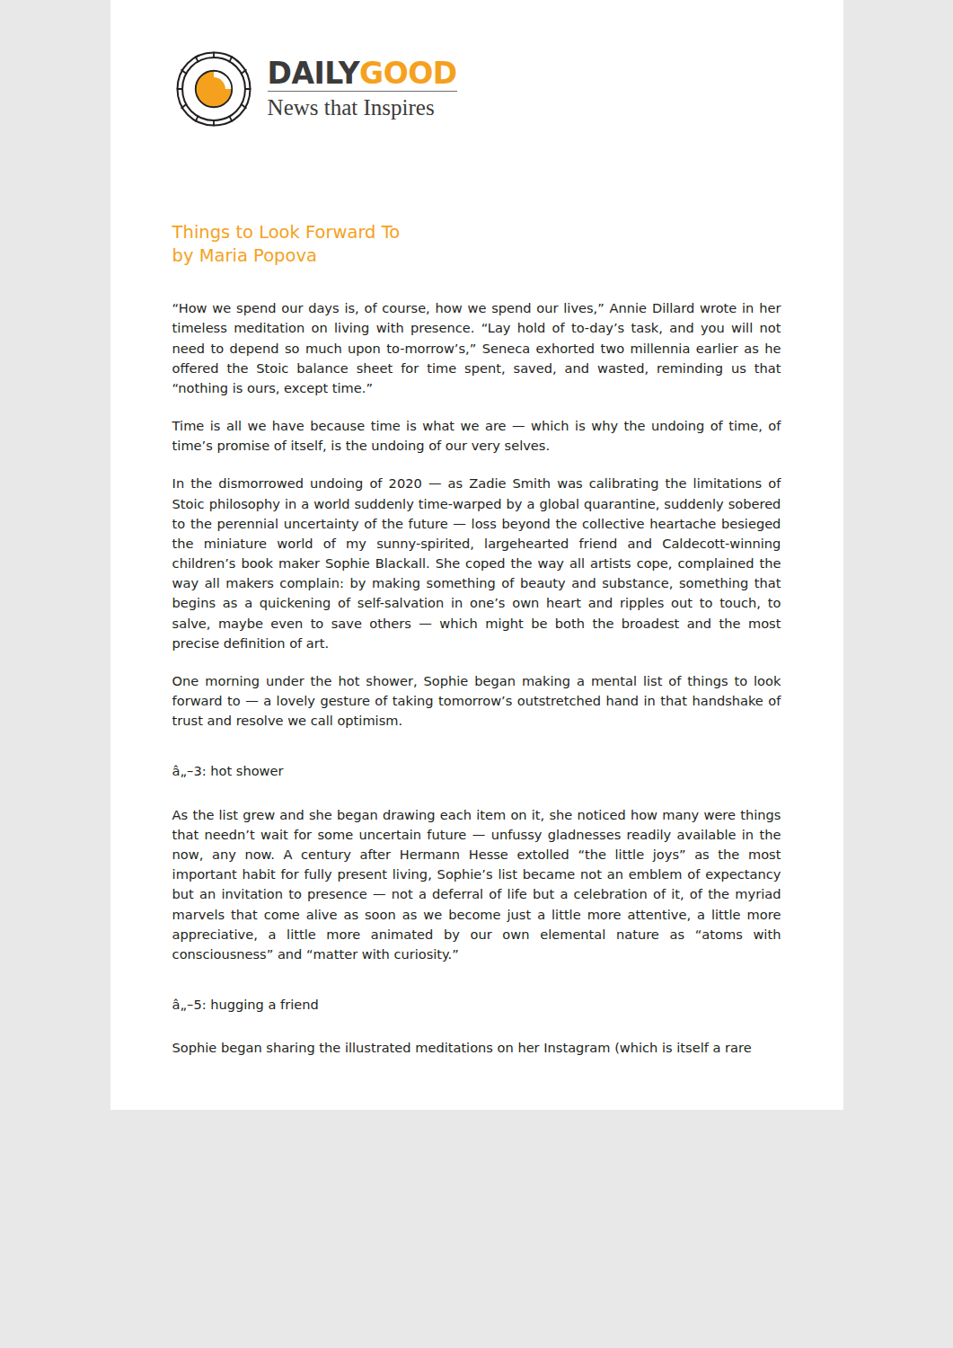DAILYGOOD
News that Inspires
Things to Look Forward To by Maria Popova
“How we spend our days is, of course, how we spend our lives,” Annie Dillard wrote in her timeless meditation on living with presence. “Lay hold of to-day’s task, and you will not need to depend so much upon to-morrow’s,” Seneca exhorted two millennia earlier as he offered the Stoic balance sheet for time spent, saved, and wasted, reminding us that “nothing is ours, except time.”
Time is all we have because time is what we are — which is why the undoing of time, of time’s promise of itself, is the undoing of our very selves.
In the dismorrowed undoing of 2020 — as Zadie Smith was calibrating the limitations of Stoic philosophy in a world suddenly time-warped by a global quarantine, suddenly sobered to the perennial uncertainty of the future — loss beyond the collective heartache besieged the miniature world of my sunny-spirited, largehearted friend and Caldecott-winning children’s book maker Sophie Blackall. She coped the way all artists cope, complained the way all makers complain: by making something of beauty and substance, something that begins as a quickening of self-salvation in one’s own heart and ripples out to touch, to salve, maybe even to save others — which might be both the broadest and the most precise definition of art.
One morning under the hot shower, Sophie began making a mental list of things to look forward to — a lovely gesture of taking tomorrow’s outstretched hand in that handshake of trust and resolve we call optimism.
â„–3: hot shower
As the list grew and she began drawing each item on it, she noticed how many were things that needn’t wait for some uncertain future — unfussy gladnesses readily available in the now, any now. A century after Hermann Hesse extolled “the little joys” as the most important habit for fully present living, Sophie’s list became not an emblem of expectancy but an invitation to presence — not a deferral of life but a celebration of it, of the myriad marvels that come alive as soon as we become just a little more attentive, a little more appreciative, a little more animated by our own elemental nature as “atoms with consciousness” and “matter with curiosity.”
â„–5: hugging a friend
Sophie began sharing the illustrated meditations on her Instagram (which is itself a rare